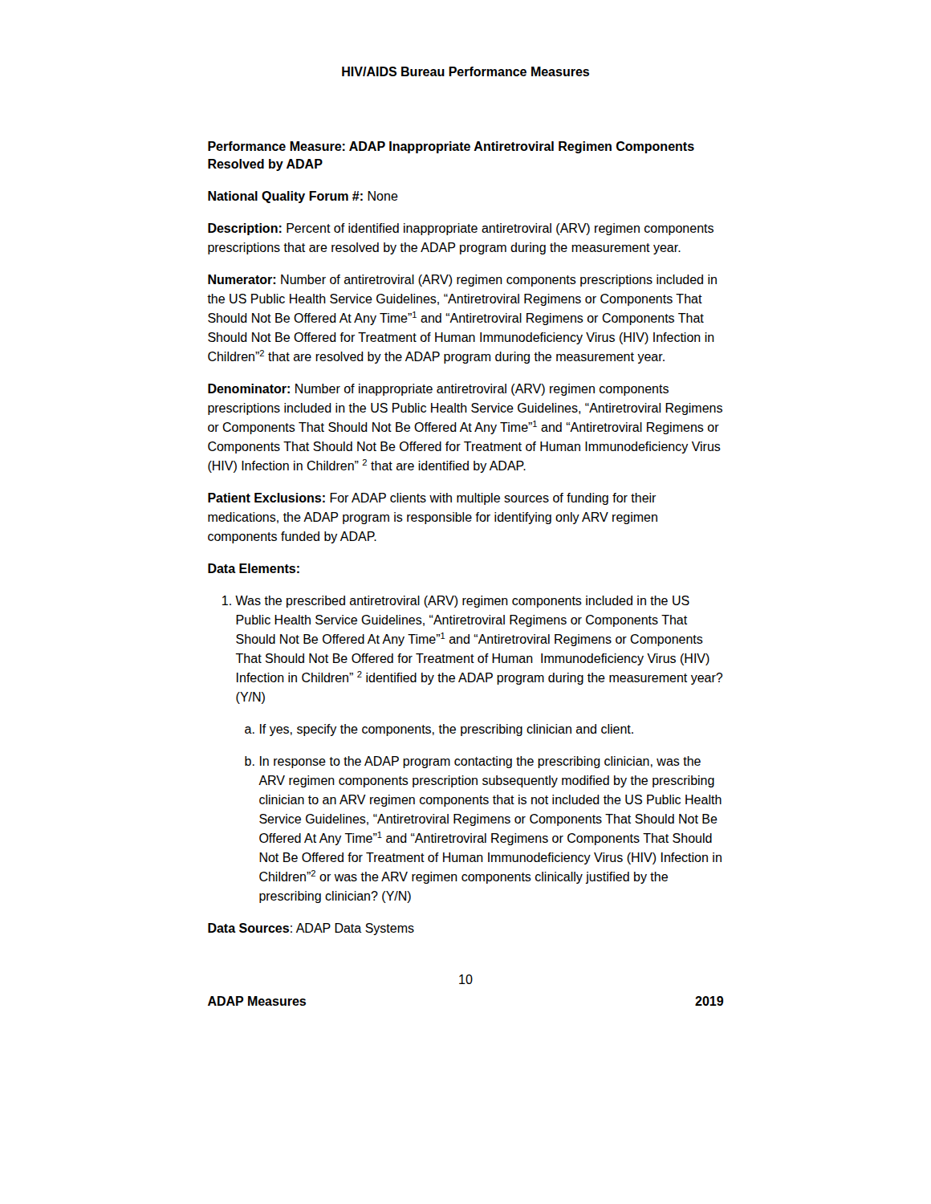HIV/AIDS Bureau Performance Measures
Performance Measure: ADAP Inappropriate Antiretroviral Regimen Components Resolved by ADAP
National Quality Forum #: None
Description: Percent of identified inappropriate antiretroviral (ARV) regimen components prescriptions that are resolved by the ADAP program during the measurement year.
Numerator: Number of antiretroviral (ARV) regimen components prescriptions included in the US Public Health Service Guidelines, “Antiretroviral Regimens or Components That Should Not Be Offered At Any Time”1 and “Antiretroviral Regimens or Components That Should Not Be Offered for Treatment of Human Immunodeficiency Virus (HIV) Infection in Children”2 that are resolved by the ADAP program during the measurement year.
Denominator: Number of inappropriate antiretroviral (ARV) regimen components prescriptions included in the US Public Health Service Guidelines, “Antiretroviral Regimens or Components That Should Not Be Offered At Any Time”1 and “Antiretroviral Regimens or Components That Should Not Be Offered for Treatment of Human Immunodeficiency Virus (HIV) Infection in Children” 2 that are identified by ADAP.
Patient Exclusions: For ADAP clients with multiple sources of funding for their medications, the ADAP program is responsible for identifying only ARV regimen components funded by ADAP.
Data Elements:
Was the prescribed antiretroviral (ARV) regimen components included in the US Public Health Service Guidelines, “Antiretroviral Regimens or Components That Should Not Be Offered At Any Time”1 and “Antiretroviral Regimens or Components That Should Not Be Offered for Treatment of Human Immunodeficiency Virus (HIV) Infection in Children” 2 identified by the ADAP program during the measurement year? (Y/N)
If yes, specify the components, the prescribing clinician and client.
In response to the ADAP program contacting the prescribing clinician, was the ARV regimen components prescription subsequently modified by the prescribing clinician to an ARV regimen components that is not included the US Public Health Service Guidelines, “Antiretroviral Regimens or Components That Should Not Be Offered At Any Time”1 and “Antiretroviral Regimens or Components That Should Not Be Offered for Treatment of Human Immunodeficiency Virus (HIV) Infection in Children”2 or was the ARV regimen components clinically justified by the prescribing clinician? (Y/N)
Data Sources: ADAP Data Systems
10
ADAP Measures 2019